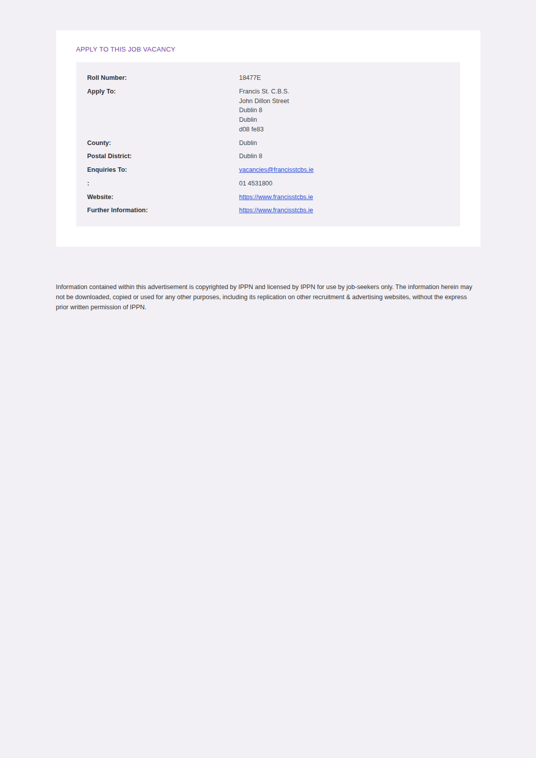APPLY TO THIS JOB VACANCY
| Roll Number: | 18477E |
| Apply To: | Francis St. C.B.S. John Dillon Street Dublin 8 Dublin d08 fe83 |
| County: | Dublin |
| Postal District: | Dublin 8 |
| Enquiries To: | vacancies@francisstcbs.ie |
| : | 01 4531800 |
| Website: | https://www.francisstcbs.ie |
| Further Information: | https://www.francisstcbs.ie |
Information contained within this advertisement is copyrighted by IPPN and licensed by IPPN for use by job-seekers only. The information herein may not be downloaded, copied or used for any other purposes, including its replication on other recruitment & advertising websites, without the express prior written permission of IPPN.